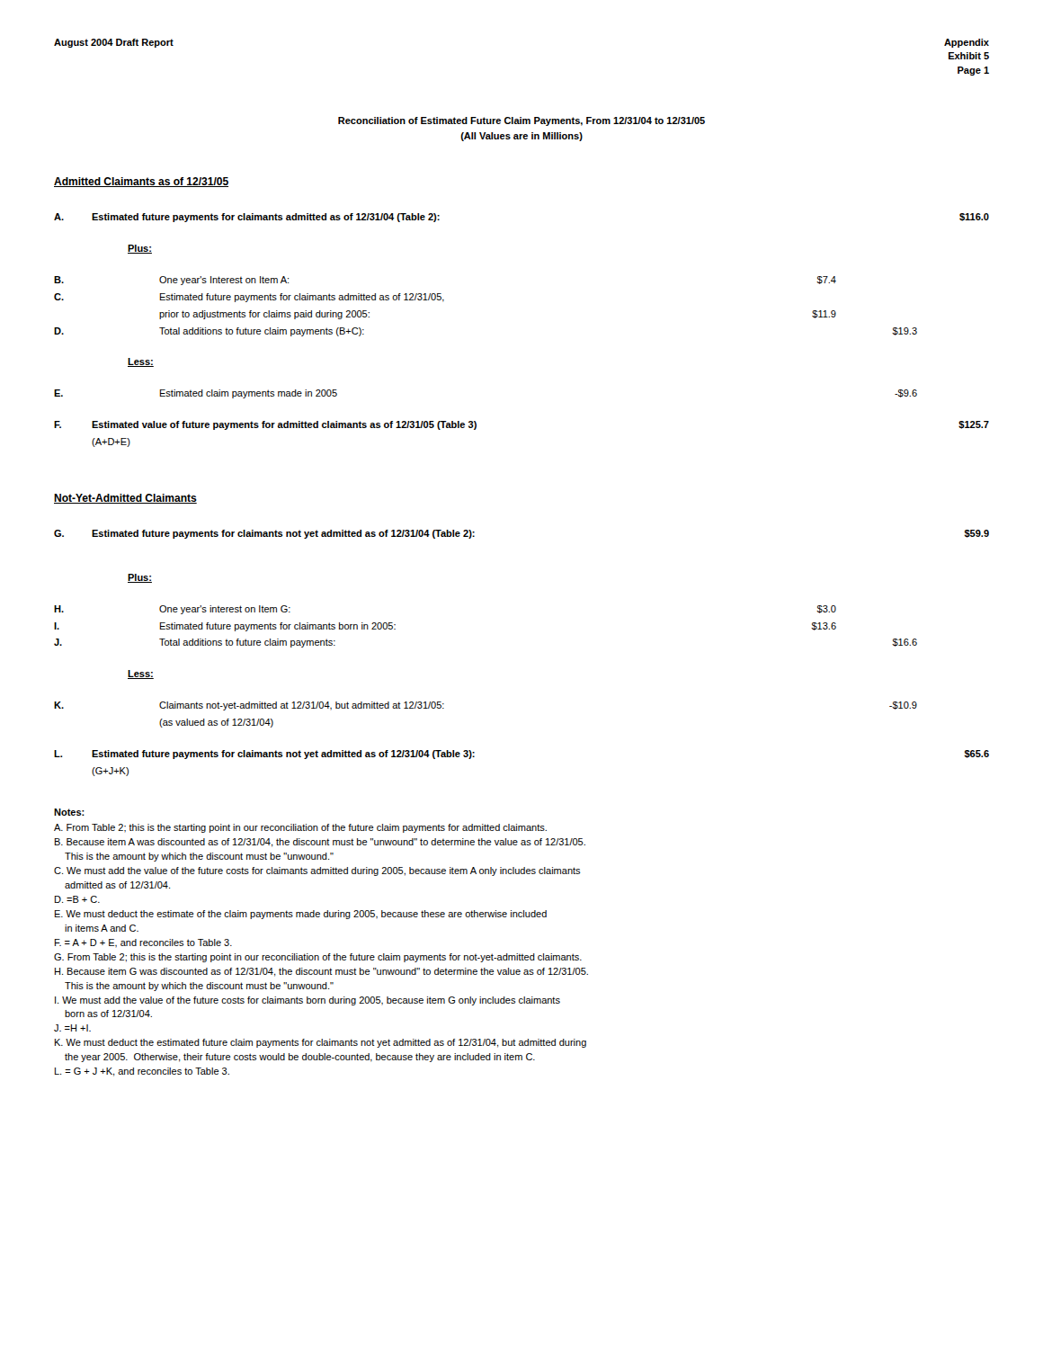August 2004 Draft Report
Appendix
Exhibit 5
Page 1
Reconciliation of Estimated Future Claim Payments, From 12/31/04 to 12/31/05
(All Values are in Millions)
Admitted Claimants as of 12/31/05
| A. | Estimated future payments for claimants admitted as of 12/31/04 (Table 2): | | | $116.0 |
| | Plus: | | | |
| B. | One year's Interest on Item A: | $7.4 | | |
| C. | Estimated future payments for claimants admitted as of 12/31/05, | | | |
| | prior to adjustments for claims paid during 2005: | $11.9 | | |
| D. | Total additions to future claim payments (B+C): | | $19.3 | |
| | Less: | | | |
| E. | Estimated claim payments made in 2005 | | -$9.6 | |
| F. | Estimated value of future payments for admitted claimants as of 12/31/05 (Table 3) | | | $125.7 |
| | (A+D+E) | | | |
Not-Yet-Admitted Claimants
| G. | Estimated future payments for claimants not yet admitted as of 12/31/04 (Table 2): | | | $59.9 |
| | Plus: | | | |
| H. | One year's interest on Item G: | $3.0 | | |
| I. | Estimated future payments for claimants born in 2005: | $13.6 | | |
| J. | Total additions to future claim payments: | | $16.6 | |
| | Less: | | | |
| K. | Claimants not-yet-admitted at 12/31/04, but admitted at 12/31/05: | | -$10.9 | |
| | (as valued as of 12/31/04) | | | |
| L. | Estimated future payments for claimants not yet admitted as of 12/31/04 (Table 3): | | | $65.6 |
| | (G+J+K) | | | |
Notes:
A. From Table 2; this is the starting point in our reconciliation of the future claim payments for admitted claimants.
B. Because item A was discounted as of 12/31/04, the discount must be "unwound" to determine the value as of 12/31/05.
This is the amount by which the discount must be "unwound."
C. We must add the value of the future costs for claimants admitted during 2005, because item A only includes claimants
admitted as of 12/31/04.
D. =B + C.
E. We must deduct the estimate of the claim payments made during 2005, because these are otherwise included
in items A and C.
F. = A + D + E, and reconciles to Table 3.
G. From Table 2; this is the starting point in our reconciliation of the future claim payments for not-yet-admitted claimants.
H. Because item G was discounted as of 12/31/04, the discount must be "unwound" to determine the value as of 12/31/05.
This is the amount by which the discount must be "unwound."
I. We must add the value of the future costs for claimants born during 2005, because item G only includes claimants
born as of 12/31/04.
J. =H +I.
K. We must deduct the estimated future claim payments for claimants not yet admitted as of 12/31/04, but admitted during
the year 2005. Otherwise, their future costs would be double-counted, because they are included in item C.
L. = G + J +K, and reconciles to Table 3.